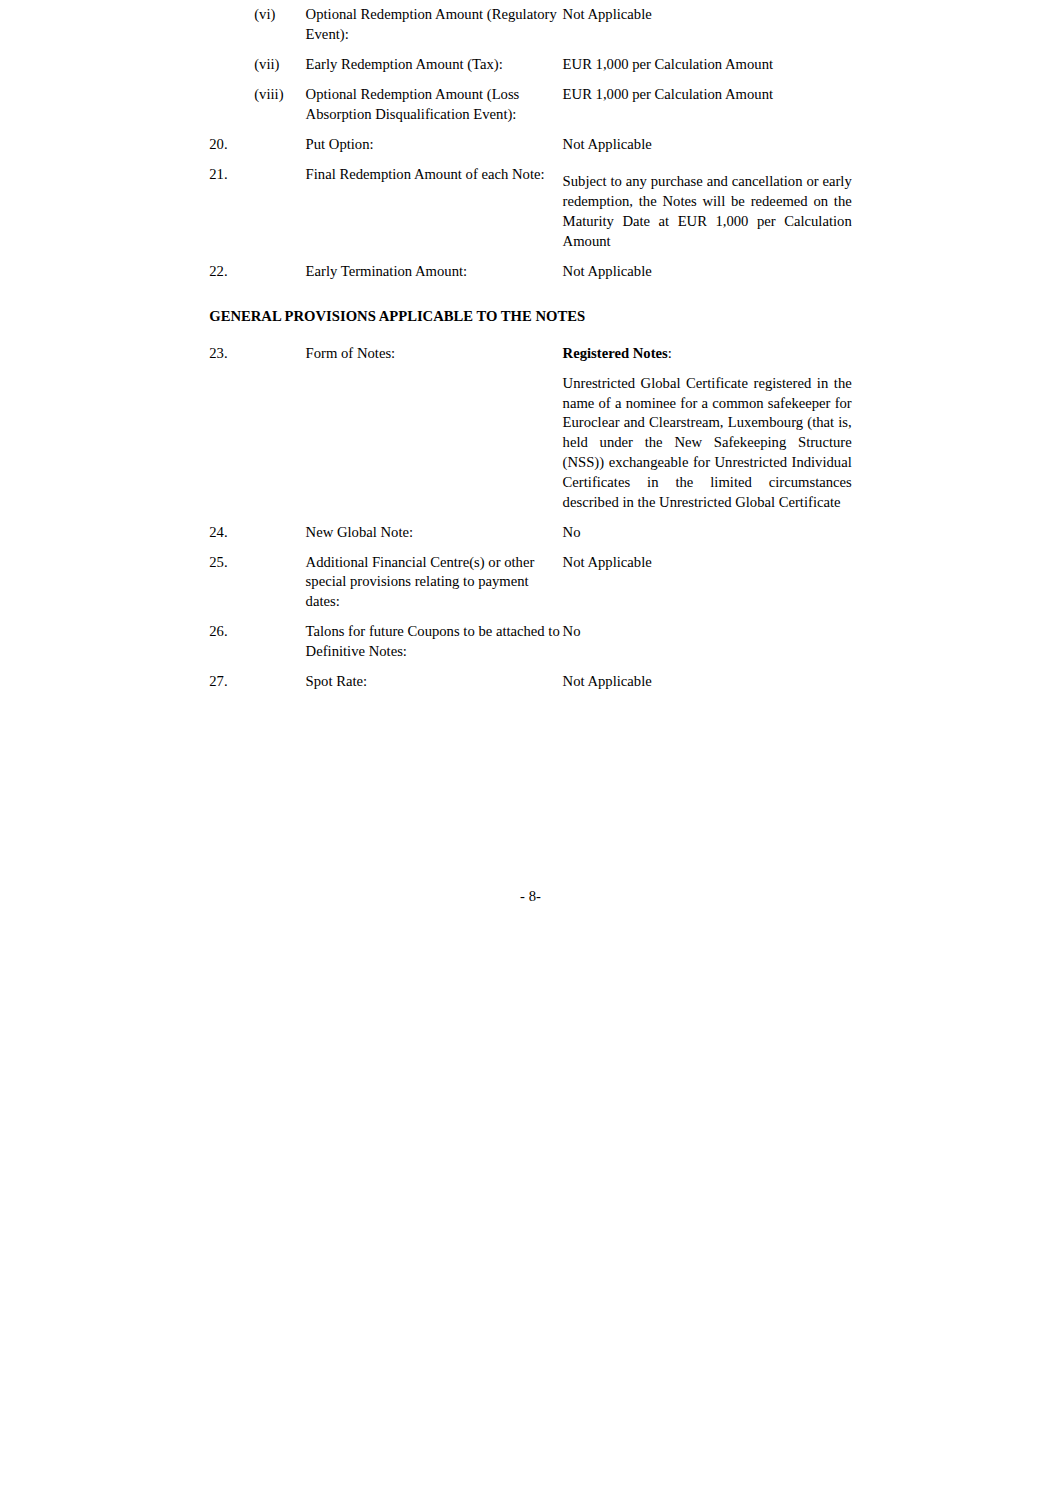| | (vi) | Optional Redemption Amount (Regulatory Event): | Not Applicable |
| | (vii) | Early Redemption Amount (Tax): | EUR 1,000 per Calculation Amount |
| | (viii) | Optional Redemption Amount (Loss Absorption Disqualification Event): | EUR 1,000 per Calculation Amount |
| 20. | | Put Option: | Not Applicable |
| 21. | | Final Redemption Amount of each Note: |
| | | | Subject to any purchase and cancellation or early redemption, the Notes will be redeemed on the Maturity Date at EUR 1,000 per Calculation Amount |
| 22. | | Early Termination Amount: | Not Applicable |
GENERAL PROVISIONS APPLICABLE TO THE NOTES
| 23. | | Form of Notes: | Registered Notes : |
| | | | Unrestricted Global Certificate registered in the name of a nominee for a common safekeeper for Euroclear and Clearstream, Luxembourg (that is, held under the New Safekeeping Structure (NSS)) exchangeable for Unrestricted Individual Certificates in the limited circumstances described in the Unrestricted Global Certificate |
| 24. | | New Global Note: | No |
| 25. | | Additional Financial Centre(s) or other special provisions relating to payment dates: | Not Applicable |
| 26. | | Talons for future Coupons to be attached to Definitive Notes: | No |
| 27. | | Spot Rate: | Not Applicable |
- 8-